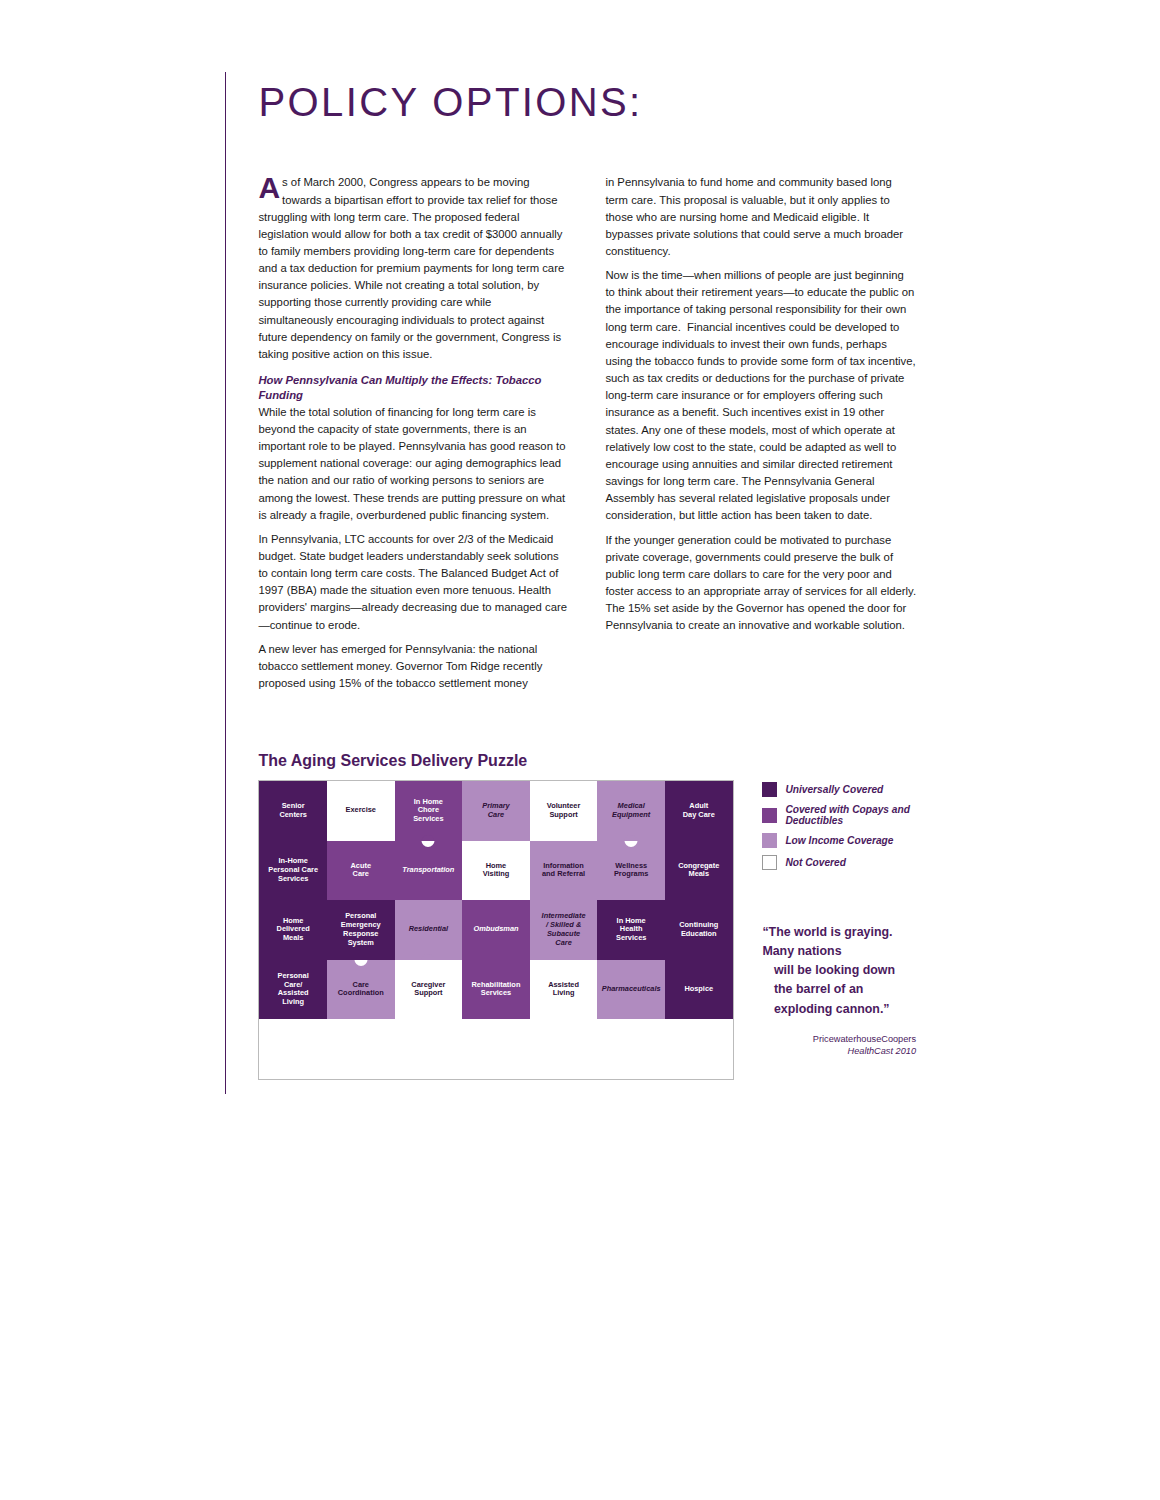POLICY OPTIONS:
As of March 2000, Congress appears to be moving towards a bipartisan effort to provide tax relief for those struggling with long term care. The proposed federal legislation would allow for both a tax credit of $3000 annually to family members providing long-term care for dependents and a tax deduction for premium payments for long term care insurance policies. While not creating a total solution, by supporting those currently providing care while simultaneously encouraging individuals to protect against future dependency on family or the government, Congress is taking positive action on this issue.
How Pennsylvania Can Multiply the Effects: Tobacco Funding
While the total solution of financing for long term care is beyond the capacity of state governments, there is an important role to be played. Pennsylvania has good reason to supplement national coverage: our aging demographics lead the nation and our ratio of working persons to seniors are among the lowest. These trends are putting pressure on what is already a fragile, overburdened public financing system.
In Pennsylvania, LTC accounts for over 2/3 of the Medicaid budget. State budget leaders understandably seek solutions to contain long term care costs. The Balanced Budget Act of 1997 (BBA) made the situation even more tenuous. Health providers' margins—already decreasing due to managed care—continue to erode.
A new lever has emerged for Pennsylvania: the national tobacco settlement money. Governor Tom Ridge recently proposed using 15% of the tobacco settlement money
in Pennsylvania to fund home and community based long term care. This proposal is valuable, but it only applies to those who are nursing home and Medicaid eligible. It bypasses private solutions that could serve a much broader constituency.
Now is the time—when millions of people are just beginning to think about their retirement years—to educate the public on the importance of taking personal responsibility for their own long term care. Financial incentives could be developed to encourage individuals to invest their own funds, perhaps using the tobacco funds to provide some form of tax incentive, such as tax credits or deductions for the purchase of private long-term care insurance or for employers offering such insurance as a benefit. Such incentives exist in 19 other states. Any one of these models, most of which operate at relatively low cost to the state, could be adapted as well to encourage using annuities and similar directed retirement savings for long term care. The Pennsylvania General Assembly has several related legislative proposals under consideration, but little action has been taken to date.
If the younger generation could be motivated to purchase private coverage, governments could preserve the bulk of public long term care dollars to care for the very poor and foster access to an appropriate array of services for all elderly. The 15% set aside by the Governor has opened the door for Pennsylvania to create an innovative and workable solution.
The Aging Services Delivery Puzzle
Senior
Centers
Exercise
In Home
Chore
Services
Primary
Care
Volunteer
Support
Medical
Equipment
Adult
Day Care
In-Home
Personal Care
Services
Acute
Care
Transportation
Home
Visiting
Information
and Referral
Wellness
Programs
Congregate
Meals
Home
Delivered
Meals
Personal
Emergency
Response
System
Residential
Ombudsman
Intermediate
/ Skilled &
Subacute
Care
In Home
Health
Services
Continuing
Education
Personal
Care/
Assisted
Living
Care
Coordination
Caregiver
Support
Rehabilitation
Services
Assisted
Living
Pharmaceuticals
Hospice
Universally Covered
Covered with Copays and Deductibles
Low Income Coverage
Not Covered
“The world is graying. Many nations
will be looking down the barrel of an
exploding cannon.”
PricewaterhouseCoopers
HealthCast 2010